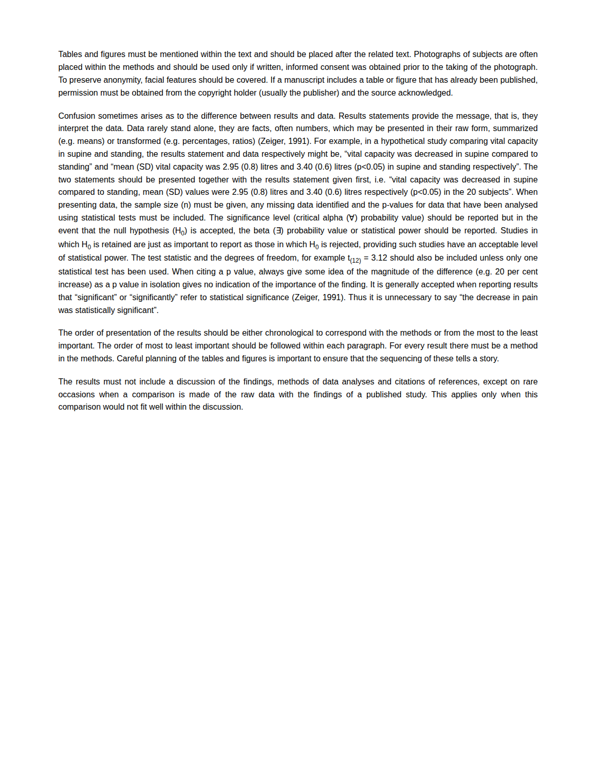Tables and figures must be mentioned within the text and should be placed after the related text. Photographs of subjects are often placed within the methods and should be used only if written, informed consent was obtained prior to the taking of the photograph. To preserve anonymity, facial features should be covered. If a manuscript includes a table or figure that has already been published, permission must be obtained from the copyright holder (usually the publisher) and the source acknowledged.
Confusion sometimes arises as to the difference between results and data. Results statements provide the message, that is, they interpret the data. Data rarely stand alone, they are facts, often numbers, which may be presented in their raw form, summarized (e.g. means) or transformed (e.g. percentages, ratios) (Zeiger, 1991). For example, in a hypothetical study comparing vital capacity in supine and standing, the results statement and data respectively might be, “vital capacity was decreased in supine compared to standing” and “mean (SD) vital capacity was 2.95 (0.8) litres and 3.40 (0.6) litres (p<0.05) in supine and standing respectively”. The two statements should be presented together with the results statement given first, i.e. “vital capacity was decreased in supine compared to standing, mean (SD) values were 2.95 (0.8) litres and 3.40 (0.6) litres respectively (p<0.05) in the 20 subjects”. When presenting data, the sample size (n) must be given, any missing data identified and the p-values for data that have been analysed using statistical tests must be included. The significance level (critical alpha (∀) probability value) should be reported but in the event that the null hypothesis (H0) is accepted, the beta (∃) probability value or statistical power should be reported. Studies in which H0 is retained are just as important to report as those in which H0 is rejected, providing such studies have an acceptable level of statistical power. The test statistic and the degrees of freedom, for example t(12) = 3.12 should also be included unless only one statistical test has been used. When citing a p value, always give some idea of the magnitude of the difference (e.g. 20 per cent increase) as a p value in isolation gives no indication of the importance of the finding. It is generally accepted when reporting results that “significant” or “significantly” refer to statistical significance (Zeiger, 1991). Thus it is unnecessary to say “the decrease in pain was statistically significant”.
The order of presentation of the results should be either chronological to correspond with the methods or from the most to the least important. The order of most to least important should be followed within each paragraph. For every result there must be a method in the methods. Careful planning of the tables and figures is important to ensure that the sequencing of these tells a story.
The results must not include a discussion of the findings, methods of data analyses and citations of references, except on rare occasions when a comparison is made of the raw data with the findings of a published study. This applies only when this comparison would not fit well within the discussion.